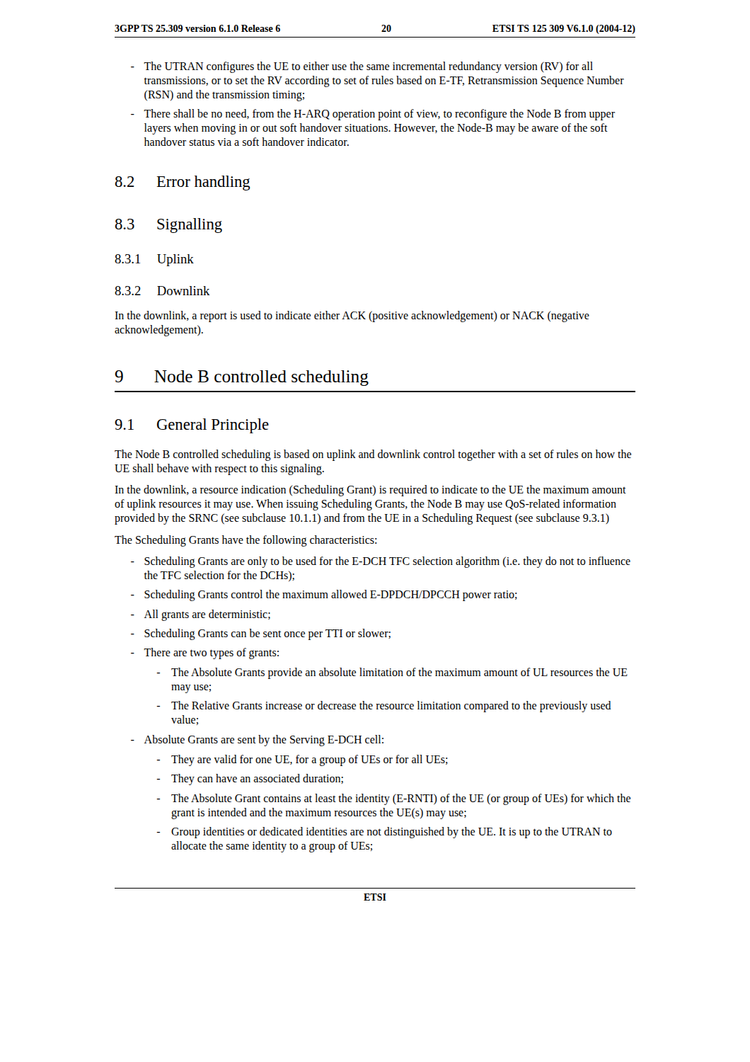3GPP TS 25.309 version 6.1.0 Release 6
20
ETSI TS 125 309 V6.1.0 (2004-12)
The UTRAN configures the UE to either use the same incremental redundancy version (RV) for all transmissions, or to set the RV according to set of rules based on E-TF, Retransmission Sequence Number (RSN) and the transmission timing;
There shall be no need, from the H-ARQ operation point of view, to reconfigure the Node B from upper layers when moving in or out soft handover situations. However, the Node-B may be aware of the soft handover status via a soft handover indicator.
8.2 Error handling
8.3 Signalling
8.3.1 Uplink
8.3.2 Downlink
In the downlink, a report is used to indicate either ACK (positive acknowledgement) or NACK (negative acknowledgement).
9 Node B controlled scheduling
9.1 General Principle
The Node B controlled scheduling is based on uplink and downlink control together with a set of rules on how the UE shall behave with respect to this signaling.
In the downlink, a resource indication (Scheduling Grant) is required to indicate to the UE the maximum amount of uplink resources it may use. When issuing Scheduling Grants, the Node B may use QoS-related information provided by the SRNC (see subclause 10.1.1) and from the UE in a Scheduling Request (see subclause 9.3.1)
The Scheduling Grants have the following characteristics:
Scheduling Grants are only to be used for the E-DCH TFC selection algorithm (i.e. they do not to influence the TFC selection for the DCHs);
Scheduling Grants control the maximum allowed E-DPDCH/DPCCH power ratio;
All grants are deterministic;
Scheduling Grants can be sent once per TTI or slower;
There are two types of grants:
The Absolute Grants provide an absolute limitation of the maximum amount of UL resources the UE may use;
The Relative Grants increase or decrease the resource limitation compared to the previously used value;
Absolute Grants are sent by the Serving E-DCH cell:
They are valid for one UE, for a group of UEs or for all UEs;
They can have an associated duration;
The Absolute Grant contains at least the identity (E-RNTI) of the UE (or group of UEs) for which the grant is intended and the maximum resources the UE(s) may use;
Group identities or dedicated identities are not distinguished by the UE. It is up to the UTRAN to allocate the same identity to a group of UEs;
ETSI